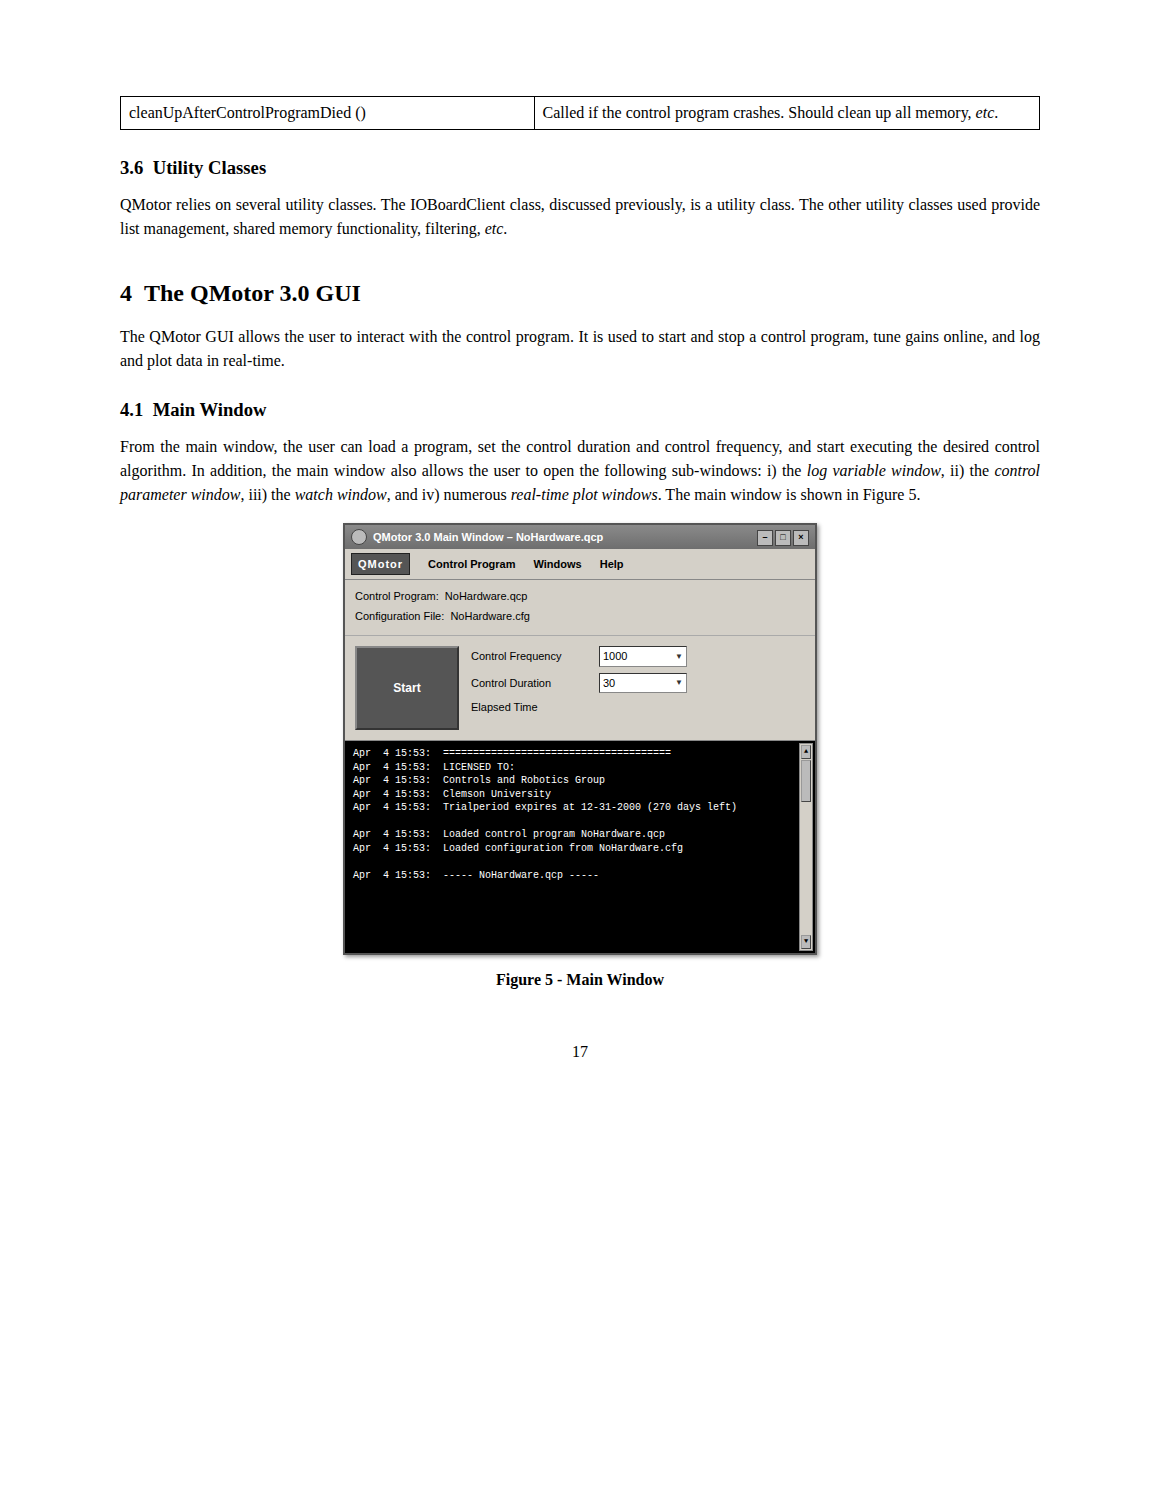| cleanUpAfterControlProgramDied () | Called if the control program crashes. Should clean up all memory, etc . |
3.6 Utility Classes
QMotor relies on several utility classes. The IOBoardClient class, discussed previously, is a utility class. The other utility classes used provide list management, shared memory functionality, filtering, etc.
4 The QMotor 3.0 GUI
The QMotor GUI allows the user to interact with the control program. It is used to start and stop a control program, tune gains online, and log and plot data in real-time.
4.1 Main Window
From the main window, the user can load a program, set the control duration and control frequency, and start executing the desired control algorithm. In addition, the main window also allows the user to open the following sub-windows: i) the log variable window, ii) the control parameter window, iii) the watch window, and iv) numerous real-time plot windows. The main window is shown in Figure 5.
QMotor 3.0 Main Window – NoHardware.qcp
–□×
QMotor Control Program Windows Help
Control Program: NoHardware.qcp
Configuration File: NoHardware.cfg
Start
Control Frequency
1000▼
Control Duration
30▼
Elapsed Time
Apr 4 15:53: ======================================
Apr 4 15:53: LICENSED TO:
Apr 4 15:53: Controls and Robotics Group
Apr 4 15:53: Clemson University
Apr 4 15:53: Trialperiod expires at 12-31-2000 (270 days left)
Apr 4 15:53: Loaded control program NoHardware.qcp
Apr 4 15:53: Loaded configuration from NoHardware.cfg
Apr 4 15:53: ----- NoHardware.qcp -----
▲
▼
Figure 5 - Main Window
17